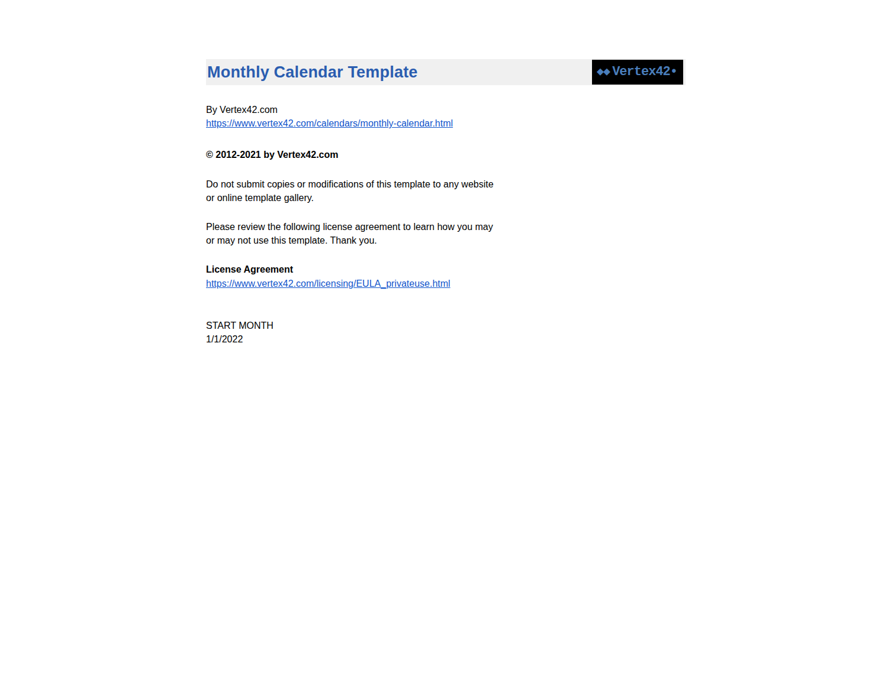Monthly Calendar Template
◆◆Vertex42•
By Vertex42.com
https://www.vertex42.com/calendars/monthly-calendar.html
© 2012-2021 by Vertex42.com
Do not submit copies or modifications of this template to any website
or online template gallery.
Please review the following license agreement to learn how you may
or may not use this template. Thank you.
License Agreement
https://www.vertex42.com/licensing/EULA_privateuse.html
START MONTH
1/1/2022